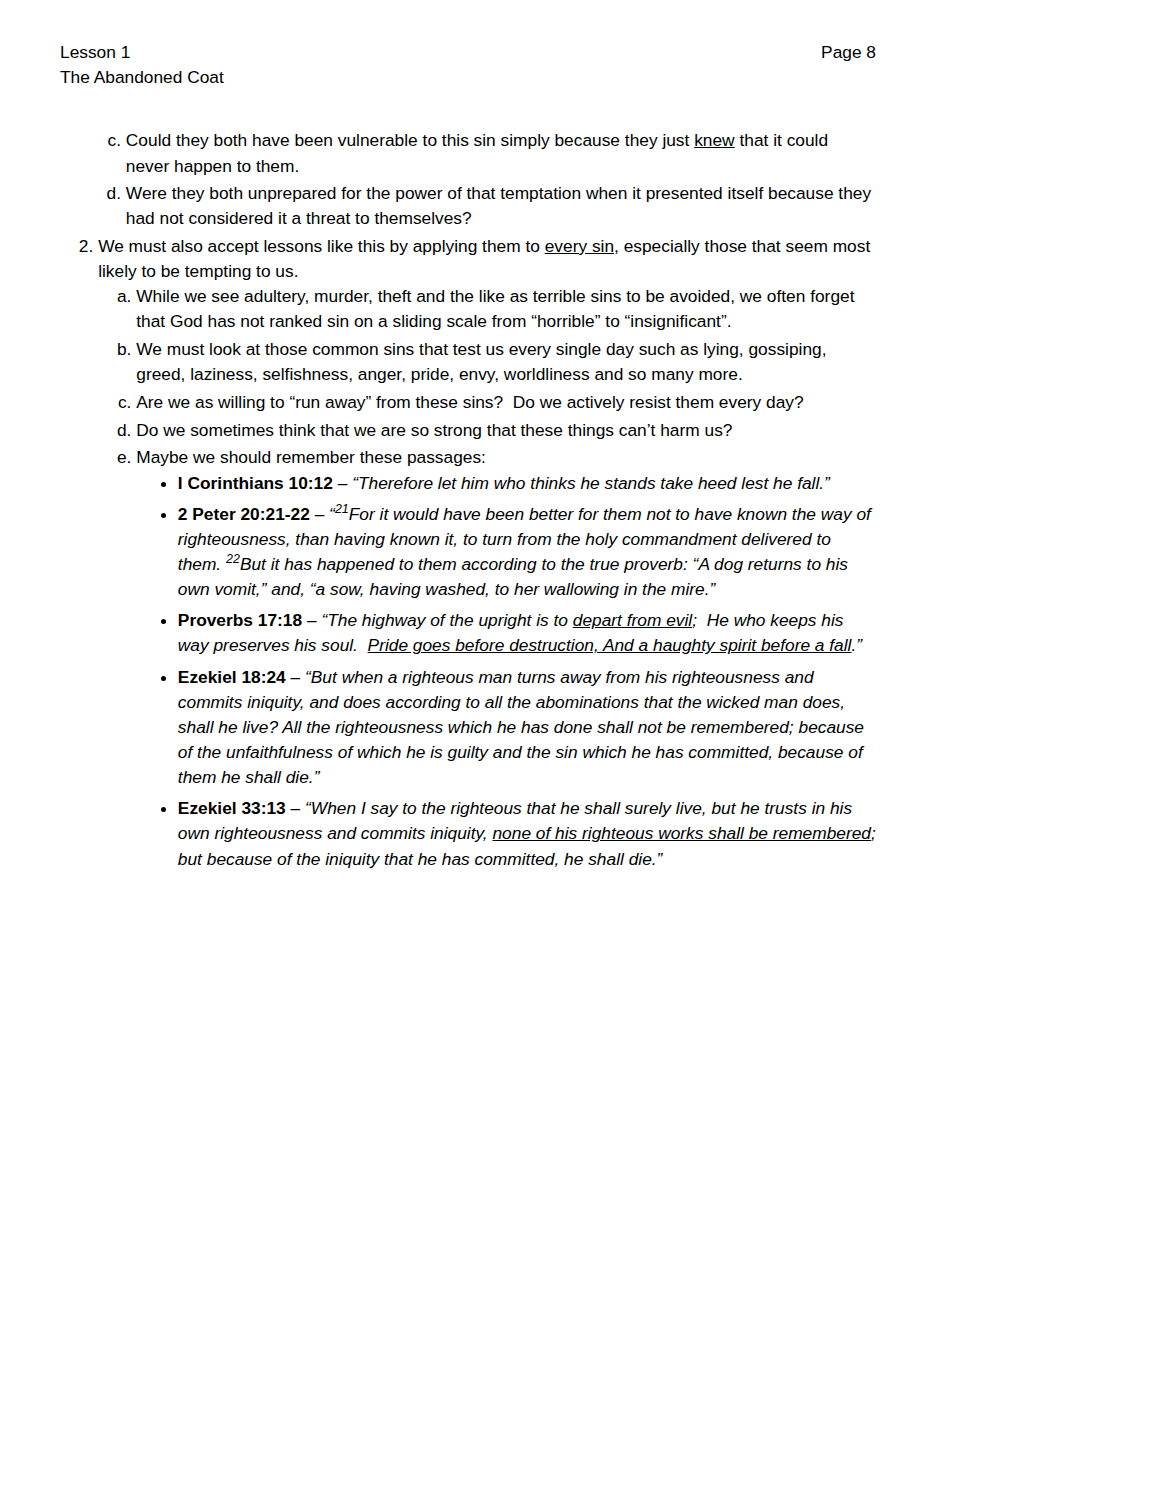Lesson 1
The Abandoned Coat
Page 8
Could they both have been vulnerable to this sin simply because they just knew that it could never happen to them.
Were they both unprepared for the power of that temptation when it presented itself because they had not considered it a threat to themselves?
We must also accept lessons like this by applying them to every sin, especially those that seem most likely to be tempting to us.
While we see adultery, murder, theft and the like as terrible sins to be avoided, we often forget that God has not ranked sin on a sliding scale from “horrible” to “insignificant”.
We must look at those common sins that test us every single day such as lying, gossiping, greed, laziness, selfishness, anger, pride, envy, worldliness and so many more.
Are we as willing to “run away” from these sins? Do we actively resist them every day?
Do we sometimes think that we are so strong that these things can’t harm us?
Maybe we should remember these passages:
I Corinthians 10:12 – “Therefore let him who thinks he stands take heed lest he fall.”
2 Peter 20:21-22 – “21For it would have been better for them not to have known the way of righteousness, than having known it, to turn from the holy commandment delivered to them. 22But it has happened to them according to the true proverb: “A dog returns to his own vomit,” and, “a sow, having washed, to her wallowing in the mire.”
Proverbs 17:18 – “The highway of the upright is to depart from evil; He who keeps his way preserves his soul. Pride goes before destruction, And a haughty spirit before a fall.”
Ezekiel 18:24 – “But when a righteous man turns away from his righteousness and commits iniquity, and does according to all the abominations that the wicked man does, shall he live? All the righteousness which he has done shall not be remembered; because of the unfaithfulness of which he is guilty and the sin which he has committed, because of them he shall die.”
Ezekiel 33:13 – “When I say to the righteous that he shall surely live, but he trusts in his own righteousness and commits iniquity, none of his righteous works shall be remembered; but because of the iniquity that he has committed, he shall die.”